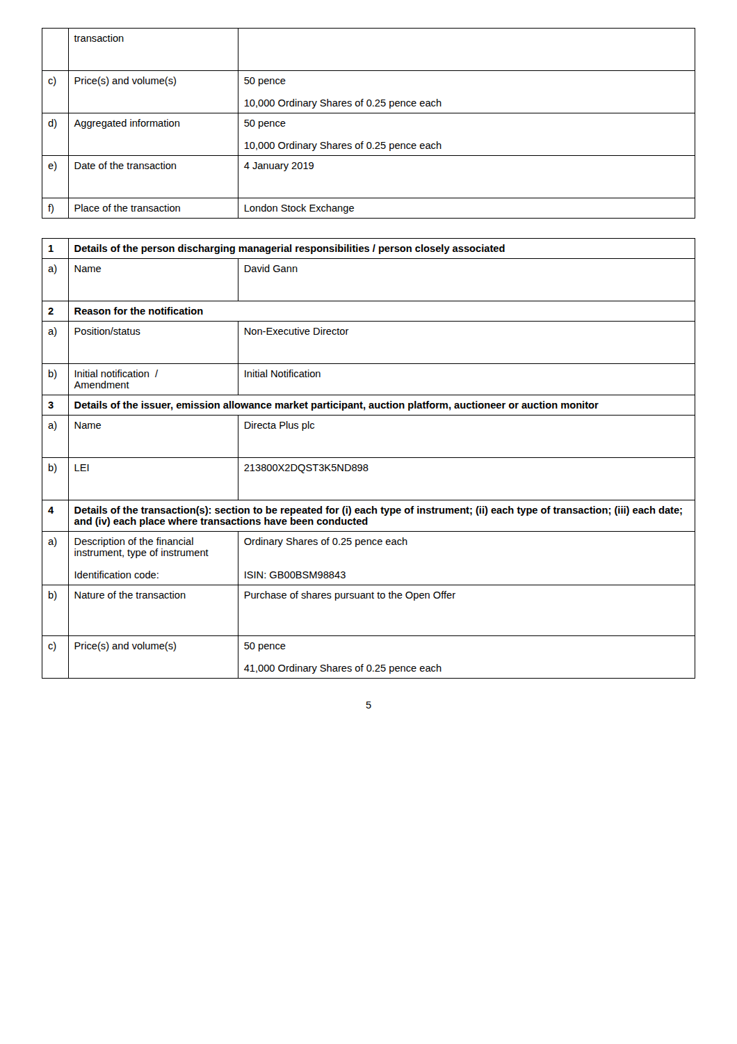| | transaction | |
| c) | Price(s) and volume(s) | 50 pence 10,000 Ordinary Shares of 0.25 pence each |
| d) | Aggregated information | 50 pence 10,000 Ordinary Shares of 0.25 pence each |
| e) | Date of the transaction | 4 January 2019 |
| f) | Place of the transaction | London Stock Exchange |
| 1 | Details of the person discharging managerial responsibilities / person closely associated |
| a) | Name | David Gann |
| 2 | Reason for the notification |
| a) | Position/status | Non-Executive Director |
| b) | Initial notification / Amendment | Initial Notification |
| 3 | Details of the issuer, emission allowance market participant, auction platform, auctioneer or auction monitor |
| a) | Name | Directa Plus plc |
| b) | LEI | 213800X2DQST3K5ND898 |
| 4 | Details of the transaction(s): section to be repeated for (i) each type of instrument; (ii) each type of transaction; (iii) each date; and (iv) each place where transactions have been conducted |
| a) | Description of the financial instrument, type of instrument Identification code: | Ordinary Shares of 0.25 pence each ISIN: GB00BSM98843 |
| b) | Nature of the transaction | Purchase of shares pursuant to the Open Offer |
| c) | Price(s) and volume(s) | 50 pence 41,000 Ordinary Shares of 0.25 pence each |
5